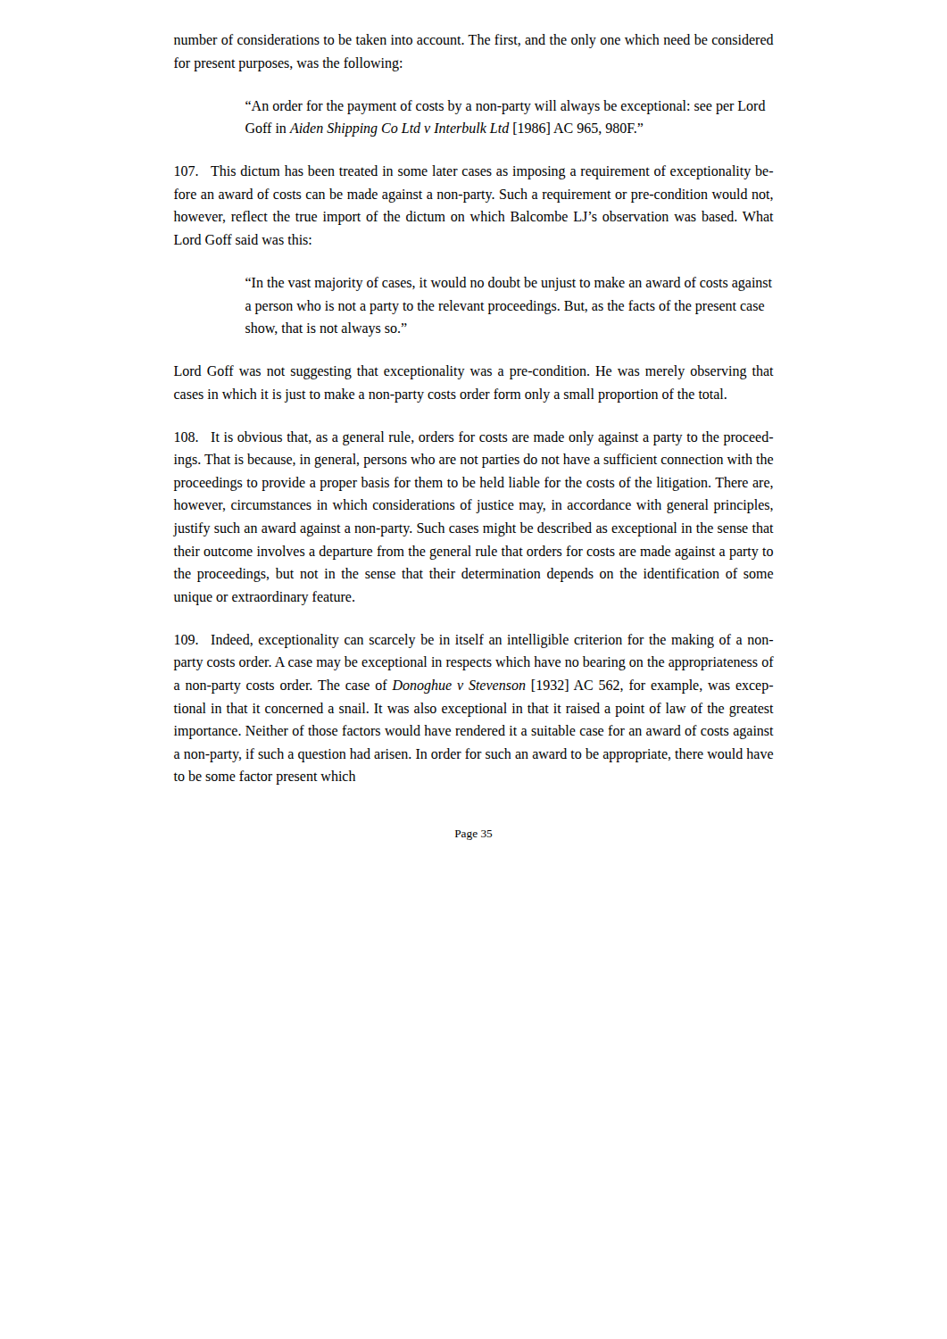number of considerations to be taken into account. The first, and the only one which need be considered for present purposes, was the following:
“An order for the payment of costs by a non-party will always be exceptional: see per Lord Goff in Aiden Shipping Co Ltd v Interbulk Ltd [1986] AC 965, 980F.”
107. This dictum has been treated in some later cases as imposing a requirement of exceptionality before an award of costs can be made against a non-party. Such a requirement or pre-condition would not, however, reflect the true import of the dictum on which Balcombe LJ’s observation was based. What Lord Goff said was this:
“In the vast majority of cases, it would no doubt be unjust to make an award of costs against a person who is not a party to the relevant proceedings. But, as the facts of the present case show, that is not always so.”
Lord Goff was not suggesting that exceptionality was a pre-condition. He was merely observing that cases in which it is just to make a non-party costs order form only a small proportion of the total.
108. It is obvious that, as a general rule, orders for costs are made only against a party to the proceedings. That is because, in general, persons who are not parties do not have a sufficient connection with the proceedings to provide a proper basis for them to be held liable for the costs of the litigation. There are, however, circumstances in which considerations of justice may, in accordance with general principles, justify such an award against a non-party. Such cases might be described as exceptional in the sense that their outcome involves a departure from the general rule that orders for costs are made against a party to the proceedings, but not in the sense that their determination depends on the identification of some unique or extraordinary feature.
109. Indeed, exceptionality can scarcely be in itself an intelligible criterion for the making of a non-party costs order. A case may be exceptional in respects which have no bearing on the appropriateness of a non-party costs order. The case of Donoghue v Stevenson [1932] AC 562, for example, was exceptional in that it concerned a snail. It was also exceptional in that it raised a point of law of the greatest importance. Neither of those factors would have rendered it a suitable case for an award of costs against a non-party, if such a question had arisen. In order for such an award to be appropriate, there would have to be some factor present which
Page 35